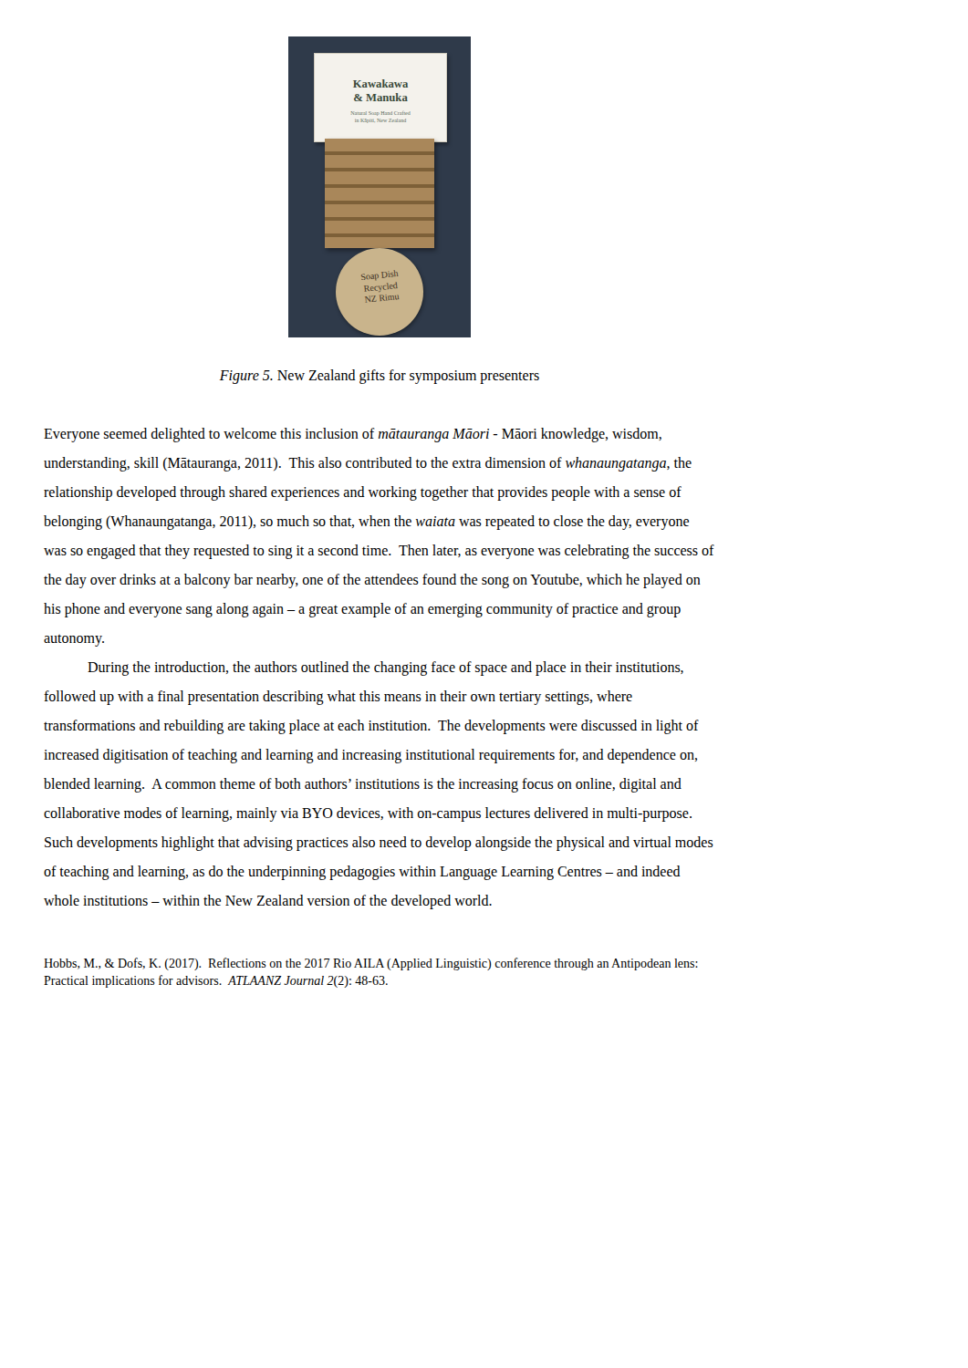Kawakawa & Manuka Natural Soap Hand Crafted
in Kāpiti, New Zealand
Soap Dish
Recycled
NZ Rimu
Figure 5. New Zealand gifts for symposium presenters
Everyone seemed delighted to welcome this inclusion of mātauranga Māori - Māori knowledge, wisdom, understanding, skill (Mātauranga, 2011). This also contributed to the extra dimension of whanaungatanga, the relationship developed through shared experiences and working together that provides people with a sense of belonging (Whanaungatanga, 2011), so much so that, when the waiata was repeated to close the day, everyone was so engaged that they requested to sing it a second time. Then later, as everyone was celebrating the success of the day over drinks at a balcony bar nearby, one of the attendees found the song on Youtube, which he played on his phone and everyone sang along again – a great example of an emerging community of practice and group autonomy.
During the introduction, the authors outlined the changing face of space and place in their institutions, followed up with a final presentation describing what this means in their own tertiary settings, where transformations and rebuilding are taking place at each institution. The developments were discussed in light of increased digitisation of teaching and learning and increasing institutional requirements for, and dependence on, blended learning. A common theme of both authors’ institutions is the increasing focus on online, digital and collaborative modes of learning, mainly via BYO devices, with on-campus lectures delivered in multi-purpose. Such developments highlight that advising practices also need to develop alongside the physical and virtual modes of teaching and learning, as do the underpinning pedagogies within Language Learning Centres – and indeed whole institutions – within the New Zealand version of the developed world.
Hobbs, M., & Dofs, K. (2017). Reflections on the 2017 Rio AILA (Applied Linguistic) conference through an Antipodean lens: Practical implications for advisors. ATLAANZ Journal 2(2): 48-63.